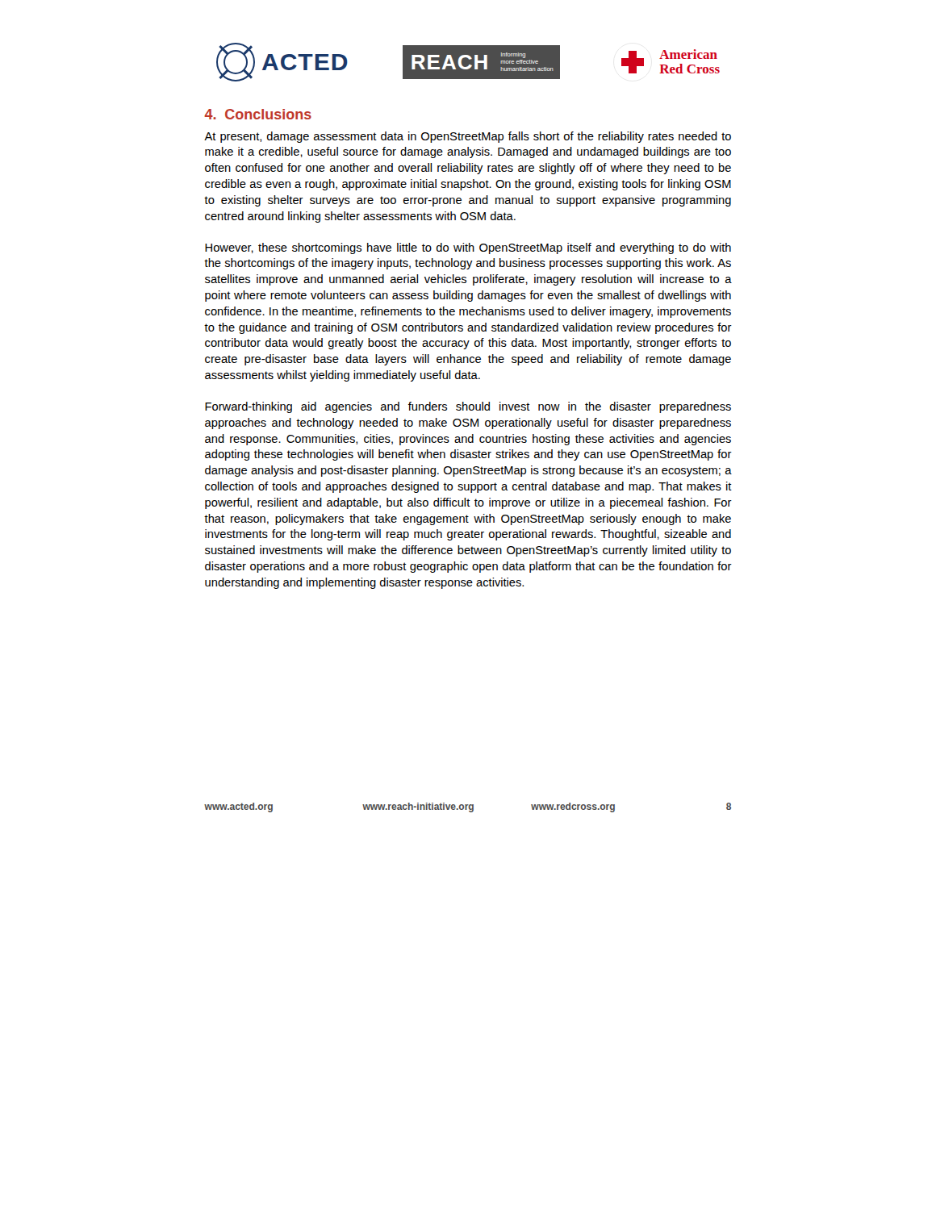ACTED
REACH
Informing more effective humanitarian action
American
Red Cross
4. Conclusions
At present, damage assessment data in OpenStreetMap falls short of the reliability rates needed to make it a credible, useful source for damage analysis. Damaged and undamaged buildings are too often confused for one another and overall reliability rates are slightly off of where they need to be credible as even a rough, approximate initial snapshot. On the ground, existing tools for linking OSM to existing shelter surveys are too error-prone and manual to support expansive programming centred around linking shelter assessments with OSM data.
However, these shortcomings have little to do with OpenStreetMap itself and everything to do with the shortcomings of the imagery inputs, technology and business processes supporting this work. As satellites improve and unmanned aerial vehicles proliferate, imagery resolution will increase to a point where remote volunteers can assess building damages for even the smallest of dwellings with confidence. In the meantime, refinements to the mechanisms used to deliver imagery, improvements to the guidance and training of OSM contributors and standardized validation review procedures for contributor data would greatly boost the accuracy of this data. Most importantly, stronger efforts to create pre-disaster base data layers will enhance the speed and reliability of remote damage assessments whilst yielding immediately useful data.
Forward-thinking aid agencies and funders should invest now in the disaster preparedness approaches and technology needed to make OSM operationally useful for disaster preparedness and response. Communities, cities, provinces and countries hosting these activities and agencies adopting these technologies will benefit when disaster strikes and they can use OpenStreetMap for damage analysis and post-disaster planning. OpenStreetMap is strong because it’s an ecosystem; a collection of tools and approaches designed to support a central database and map. That makes it powerful, resilient and adaptable, but also difficult to improve or utilize in a piecemeal fashion. For that reason, policymakers that take engagement with OpenStreetMap seriously enough to make investments for the long-term will reap much greater operational rewards. Thoughtful, sizeable and sustained investments will make the difference between OpenStreetMap’s currently limited utility to disaster operations and a more robust geographic open data platform that can be the foundation for understanding and implementing disaster response activities.
www.acted.org
www.reach-initiative.org
www.redcross.org
8